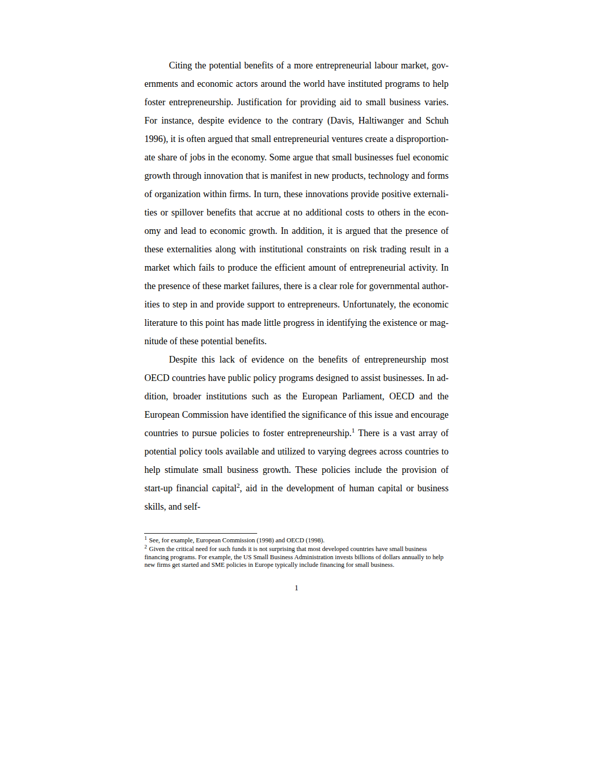Citing the potential benefits of a more entrepreneurial labour market, governments and economic actors around the world have instituted programs to help foster entrepreneurship. Justification for providing aid to small business varies. For instance, despite evidence to the contrary (Davis, Haltiwanger and Schuh 1996), it is often argued that small entrepreneurial ventures create a disproportionate share of jobs in the economy. Some argue that small businesses fuel economic growth through innovation that is manifest in new products, technology and forms of organization within firms. In turn, these innovations provide positive externalities or spillover benefits that accrue at no additional costs to others in the economy and lead to economic growth. In addition, it is argued that the presence of these externalities along with institutional constraints on risk trading result in a market which fails to produce the efficient amount of entrepreneurial activity. In the presence of these market failures, there is a clear role for governmental authorities to step in and provide support to entrepreneurs. Unfortunately, the economic literature to this point has made little progress in identifying the existence or magnitude of these potential benefits.
Despite this lack of evidence on the benefits of entrepreneurship most OECD countries have public policy programs designed to assist businesses. In addition, broader institutions such as the European Parliament, OECD and the European Commission have identified the significance of this issue and encourage countries to pursue policies to foster entrepreneurship.1 There is a vast array of potential policy tools available and utilized to varying degrees across countries to help stimulate small business growth. These policies include the provision of start-up financial capital2, aid in the development of human capital or business skills, and self-
1 See, for example, European Commission (1998) and OECD (1998).
2 Given the critical need for such funds it is not surprising that most developed countries have small business financing programs. For example, the US Small Business Administration invests billions of dollars annually to help new firms get started and SME policies in Europe typically include financing for small business.
1